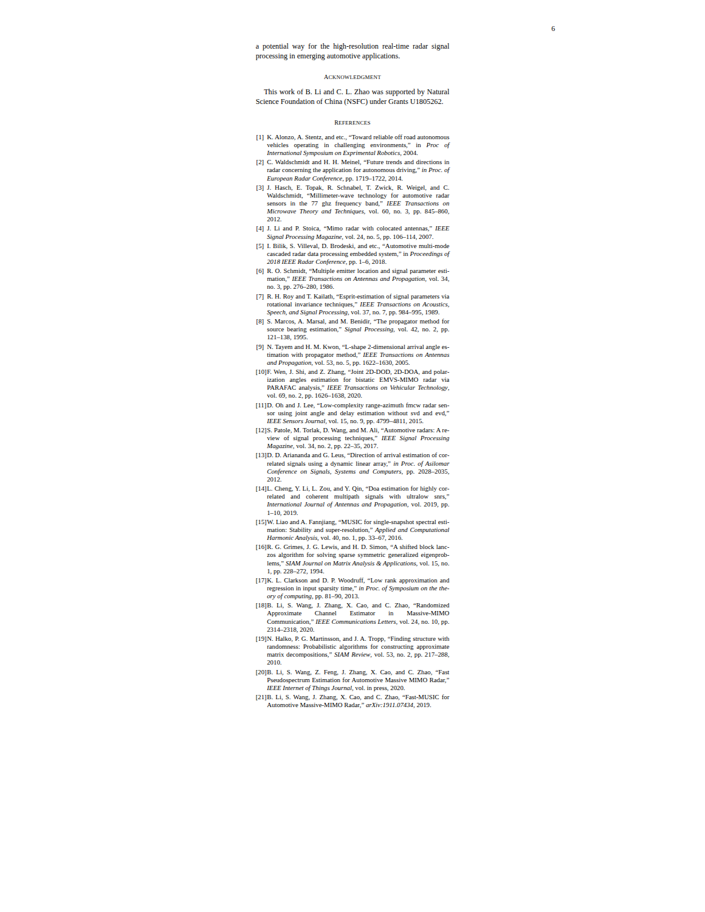6
a potential way for the high-resolution real-time radar signal processing in emerging automotive applications.
Acknowledgment
This work of B. Li and C. L. Zhao was supported by Natural Science Foundation of China (NSFC) under Grants U1805262.
References
K. Alonzo, A. Stentz, and etc., “Toward reliable off road autonomous vehicles operating in challenging environments,” in Proc of International Symposium on Exprimental Robotics, 2004.
C. Waldschmidt and H. H. Meinel, “Future trends and directions in radar concerning the application for autonomous driving,” in Proc. of European Radar Conference, pp. 1719–1722, 2014.
J. Hasch, E. Topak, R. Schnabel, T. Zwick, R. Weigel, and C. Waldschmidt, “Millimeter-wave technology for automotive radar sensors in the 77 ghz frequency band,” IEEE Transactions on Microwave Theory and Techniques, vol. 60, no. 3, pp. 845–860, 2012.
J. Li and P. Stoica, “Mimo radar with colocated antennas,” IEEE Signal Processing Magazine, vol. 24, no. 5, pp. 106–114, 2007.
I. Bilik, S. Villeval, D. Brodeski, and etc., “Automotive multi-mode cascaded radar data processing embedded system,” in Proceedings of 2018 IEEE Radar Conference, pp. 1–6, 2018.
R. O. Schmidt, “Multiple emitter location and signal parameter estimation,” IEEE Transactions on Antennas and Propagation, vol. 34, no. 3, pp. 276–280, 1986.
R. H. Roy and T. Kailath, “Esprit-estimation of signal parameters via rotational invariance techniques,” IEEE Transactions on Acoustics, Speech, and Signal Processing, vol. 37, no. 7, pp. 984–995, 1989.
S. Marcos, A. Marsal, and M. Benidir, “The propagator method for source bearing estimation,” Signal Processing, vol. 42, no. 2, pp. 121–138, 1995.
N. Tayem and H. M. Kwon, “L-shape 2-dimensional arrival angle estimation with propagator method,” IEEE Transactions on Antennas and Propagation, vol. 53, no. 5, pp. 1622–1630, 2005.
F. Wen, J. Shi, and Z. Zhang, “Joint 2D-DOD, 2D-DOA, and polarization angles estimation for bistatic EMVS-MIMO radar via PARAFAC analysis,” IEEE Transactions on Vehicular Technology, vol. 69, no. 2, pp. 1626–1638, 2020.
D. Oh and J. Lee, “Low-complexity range-azimuth fmcw radar sensor using joint angle and delay estimation without svd and evd,” IEEE Sensors Journal, vol. 15, no. 9, pp. 4799–4811, 2015.
S. Patole, M. Torlak, D. Wang, and M. Ali, “Automotive radars: A review of signal processing techniques,” IEEE Signal Processing Magazine, vol. 34, no. 2, pp. 22–35, 2017.
D. D. Ariananda and G. Leus, “Direction of arrival estimation of correlated signals using a dynamic linear array,” in Proc. of Asilomar Conference on Signals, Systems and Computers, pp. 2028–2035, 2012.
L. Cheng, Y. Li, L. Zou, and Y. Qin, “Doa estimation for highly correlated and coherent multipath signals with ultralow snrs,” International Journal of Antennas and Propagation, vol. 2019, pp. 1–10, 2019.
W. Liao and A. Fannjiang, “MUSIC for single-snapshot spectral estimation: Stability and super-resolution,” Applied and Computational Harmonic Analysis, vol. 40, no. 1, pp. 33–67, 2016.
R. G. Grimes, J. G. Lewis, and H. D. Simon, “A shifted block lanczos algorithm for solving sparse symmetric generalized eigenproblems,” SIAM Journal on Matrix Analysis & Applications, vol. 15, no. 1, pp. 228–272, 1994.
K. L. Clarkson and D. P. Woodruff, “Low rank approximation and regression in input sparsity time,” in Proc. of Symposium on the theory of computing, pp. 81–90, 2013.
B. Li, S. Wang, J. Zhang, X. Cao, and C. Zhao, “Randomized Approximate Channel Estimator in Massive-MIMO Communication,” IEEE Communications Letters, vol. 24, no. 10, pp. 2314–2318, 2020.
N. Halko, P. G. Martinsson, and J. A. Tropp, “Finding structure with randomness: Probabilistic algorithms for constructing approximate matrix decompositions,” SIAM Review, vol. 53, no. 2, pp. 217–288, 2010.
B. Li, S. Wang, Z. Feng, J. Zhang, X. Cao, and C. Zhao, “Fast Pseudospectrum Estimation for Automotive Massive MIMO Radar,” IEEE Internet of Things Journal, vol. in press, 2020.
B. Li, S. Wang, J. Zhang, X. Cao, and C. Zhao, “Fast-MUSIC for Automotive Massive-MIMO Radar,” arXiv:1911.07434, 2019.